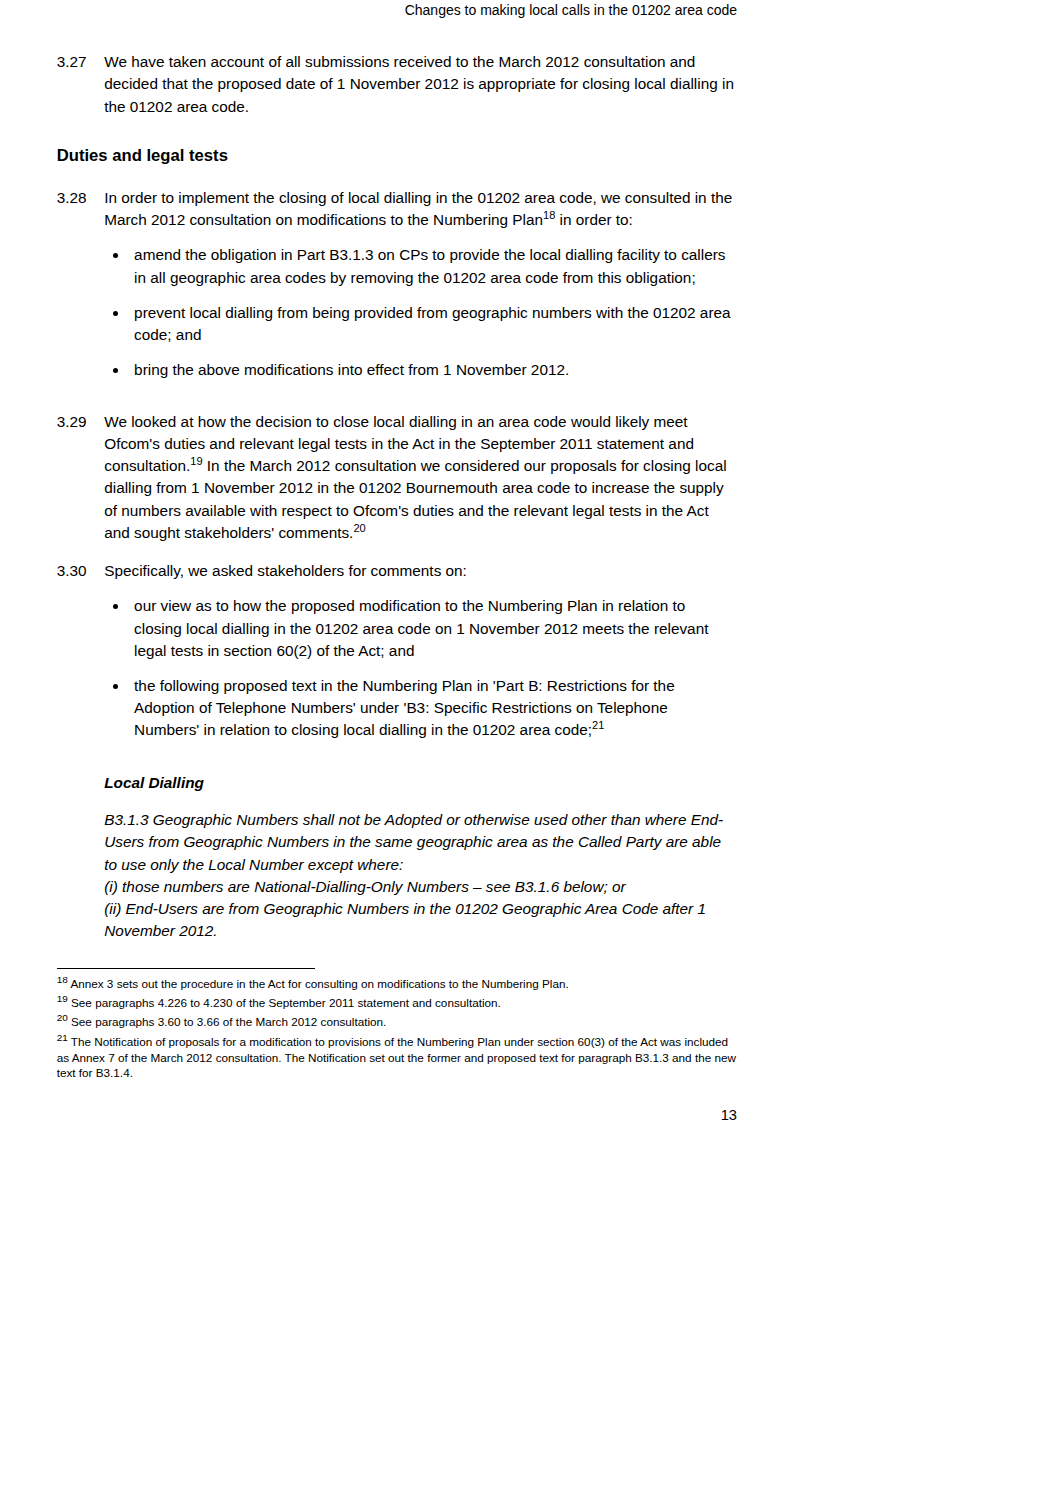Changes to making local calls in the 01202 area code
3.27
We have taken account of all submissions received to the March 2012 consultation and decided that the proposed date of 1 November 2012 is appropriate for closing local dialling in the 01202 area code.
Duties and legal tests
3.28
In order to implement the closing of local dialling in the 01202 area code, we consulted in the March 2012 consultation on modifications to the Numbering Plan18 in order to:
amend the obligation in Part B3.1.3 on CPs to provide the local dialling facility to callers in all geographic area codes by removing the 01202 area code from this obligation;
prevent local dialling from being provided from geographic numbers with the 01202 area code; and
bring the above modifications into effect from 1 November 2012.
3.29
We looked at how the decision to close local dialling in an area code would likely meet Ofcom's duties and relevant legal tests in the Act in the September 2011 statement and consultation.19 In the March 2012 consultation we considered our proposals for closing local dialling from 1 November 2012 in the 01202 Bournemouth area code to increase the supply of numbers available with respect to Ofcom's duties and the relevant legal tests in the Act and sought stakeholders' comments.20
3.30
Specifically, we asked stakeholders for comments on:
our view as to how the proposed modification to the Numbering Plan in relation to closing local dialling in the 01202 area code on 1 November 2012 meets the relevant legal tests in section 60(2) of the Act; and
the following proposed text in the Numbering Plan in 'Part B: Restrictions for the Adoption of Telephone Numbers' under 'B3: Specific Restrictions on Telephone Numbers' in relation to closing local dialling in the 01202 area code;21
Local Dialling
B3.1.3 Geographic Numbers shall not be Adopted or otherwise used other than where End-Users from Geographic Numbers in the same geographic area as the Called Party are able to use only the Local Number except where:
(i) those numbers are National-Dialling-Only Numbers – see B3.1.6 below; or
(ii) End-Users are from Geographic Numbers in the 01202 Geographic Area Code after 1 November 2012.
18 Annex 3 sets out the procedure in the Act for consulting on modifications to the Numbering Plan.
19 See paragraphs 4.226 to 4.230 of the September 2011 statement and consultation.
20 See paragraphs 3.60 to 3.66 of the March 2012 consultation.
21 The Notification of proposals for a modification to provisions of the Numbering Plan under section 60(3) of the Act was included as Annex 7 of the March 2012 consultation. The Notification set out the former and proposed text for paragraph B3.1.3 and the new text for B3.1.4.
13